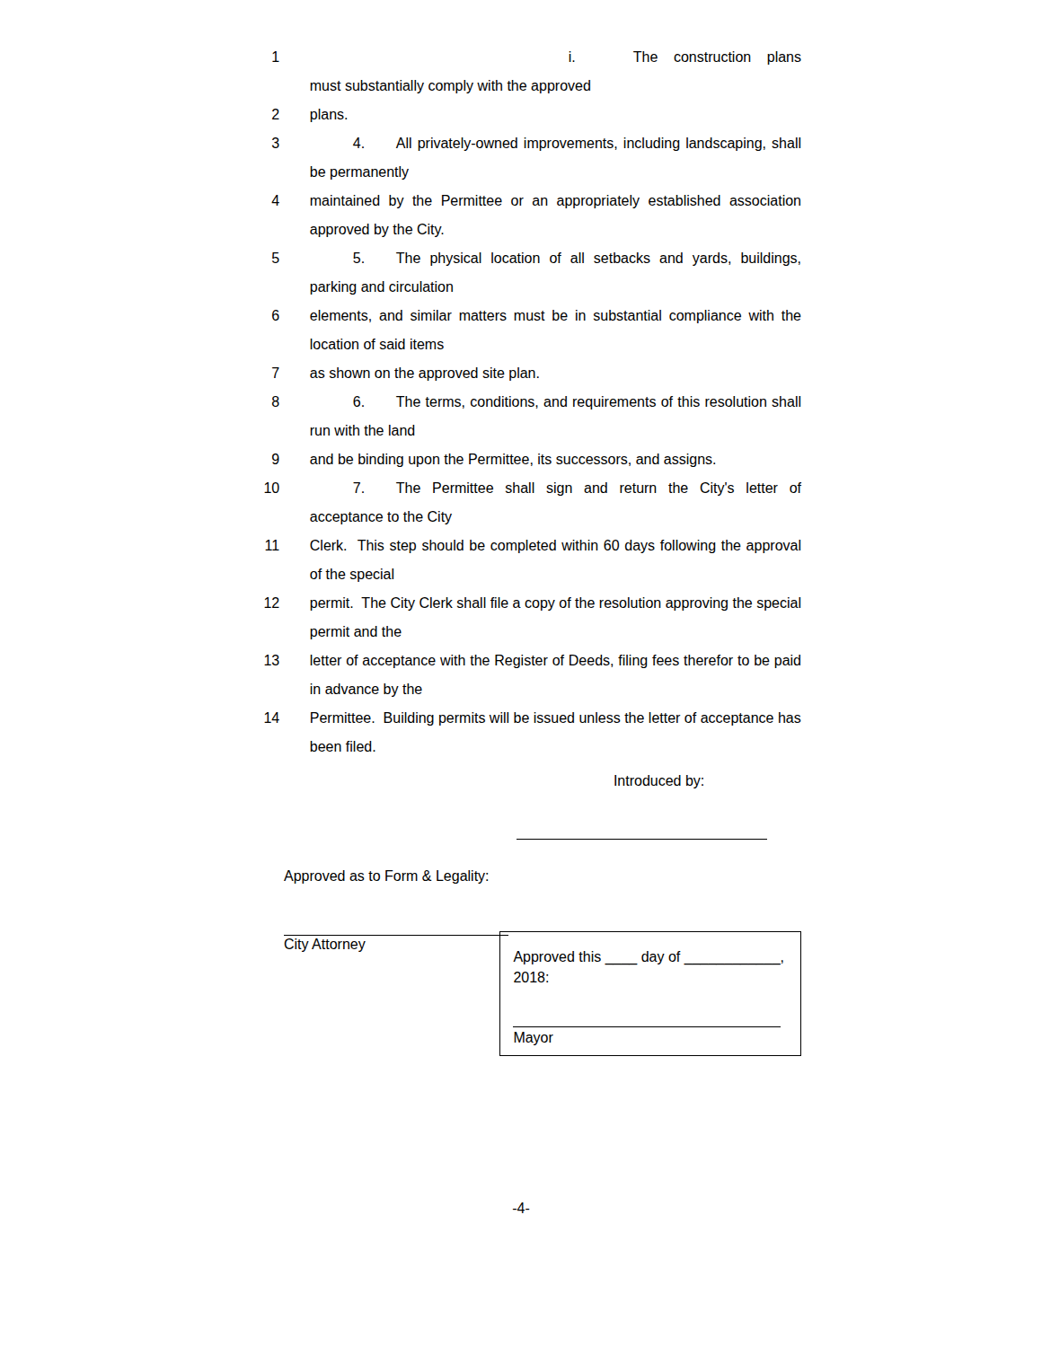1
i. The construction plans must substantially comply with the approved
2
plans.
3
4. All privately-owned improvements, including landscaping, shall be permanently
4
maintained by the Permittee or an appropriately established association approved by the City.
5
5. The physical location of all setbacks and yards, buildings, parking and circulation
6
elements, and similar matters must be in substantial compliance with the location of said items
7
as shown on the approved site plan.
8
6. The terms, conditions, and requirements of this resolution shall run with the land
9
and be binding upon the Permittee, its successors, and assigns.
10
7. The Permittee shall sign and return the City's letter of acceptance to the City
11
Clerk. This step should be completed within 60 days following the approval of the special
12
permit. The City Clerk shall file a copy of the resolution approving the special permit and the
13
letter of acceptance with the Register of Deeds, filing fees therefor to be paid in advance by the
14
Permittee. Building permits will be issued unless the letter of acceptance has been filed.
Introduced by:
Approved as to Form & Legality:
City Attorney
Approved this ____ day of ____________, 2018:
Mayor
-4-